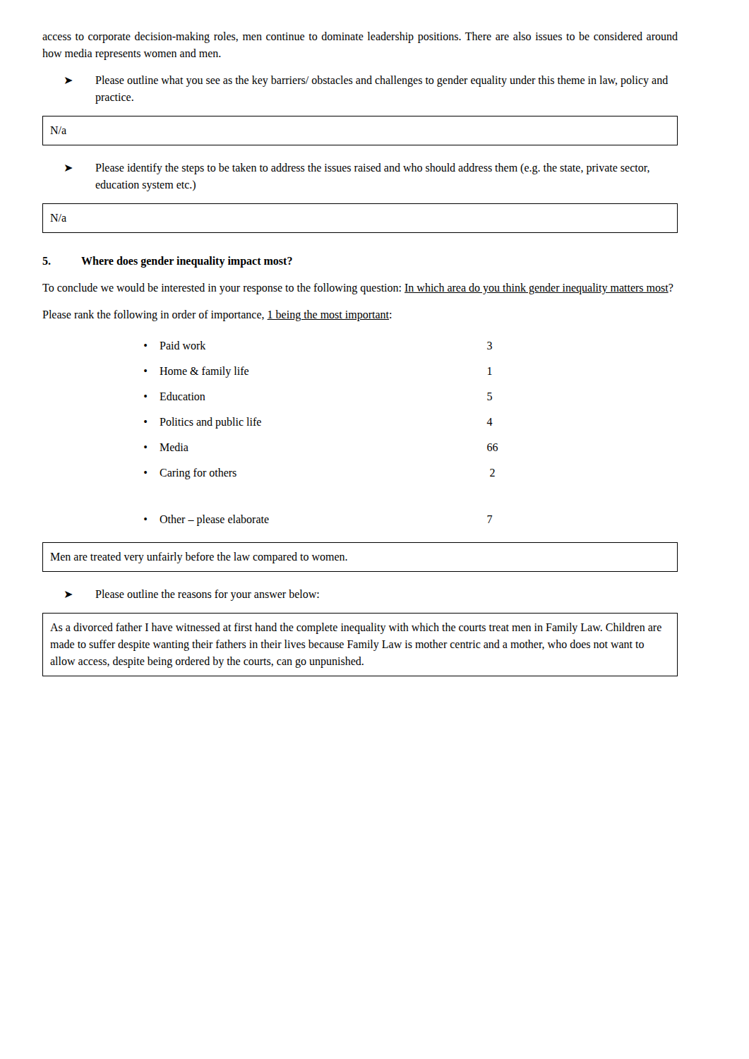access to corporate decision-making roles, men continue to dominate leadership positions. There are also issues to be considered around how media represents women and men.
➤
Please outline what you see as the key barriers/ obstacles and challenges to gender equality under this theme in law, policy and practice.
N/a
➤
Please identify the steps to be taken to address the issues raised and who should address them (e.g. the state, private sector, education system etc.)
N/a
5. Where does gender inequality impact most?
To conclude we would be interested in your response to the following question: In which area do you think gender inequality matters most?
Please rank the following in order of importance, 1 being the most important:
| • | Paid work | 3 |
| • | Home & family life | 1 |
| • | Education | 5 |
| • | Politics and public life | 4 |
| • | Media | 66 |
| • | Caring for others | 2 |
| • | Other – please elaborate | 7 |
Men are treated very unfairly before the law compared to women.
➤
Please outline the reasons for your answer below:
As a divorced father I have witnessed at first hand the complete inequality with which the courts treat men in Family Law. Children are made to suffer despite wanting their fathers in their lives because Family Law is mother centric and a mother, who does not want to allow access, despite being ordered by the courts, can go unpunished.